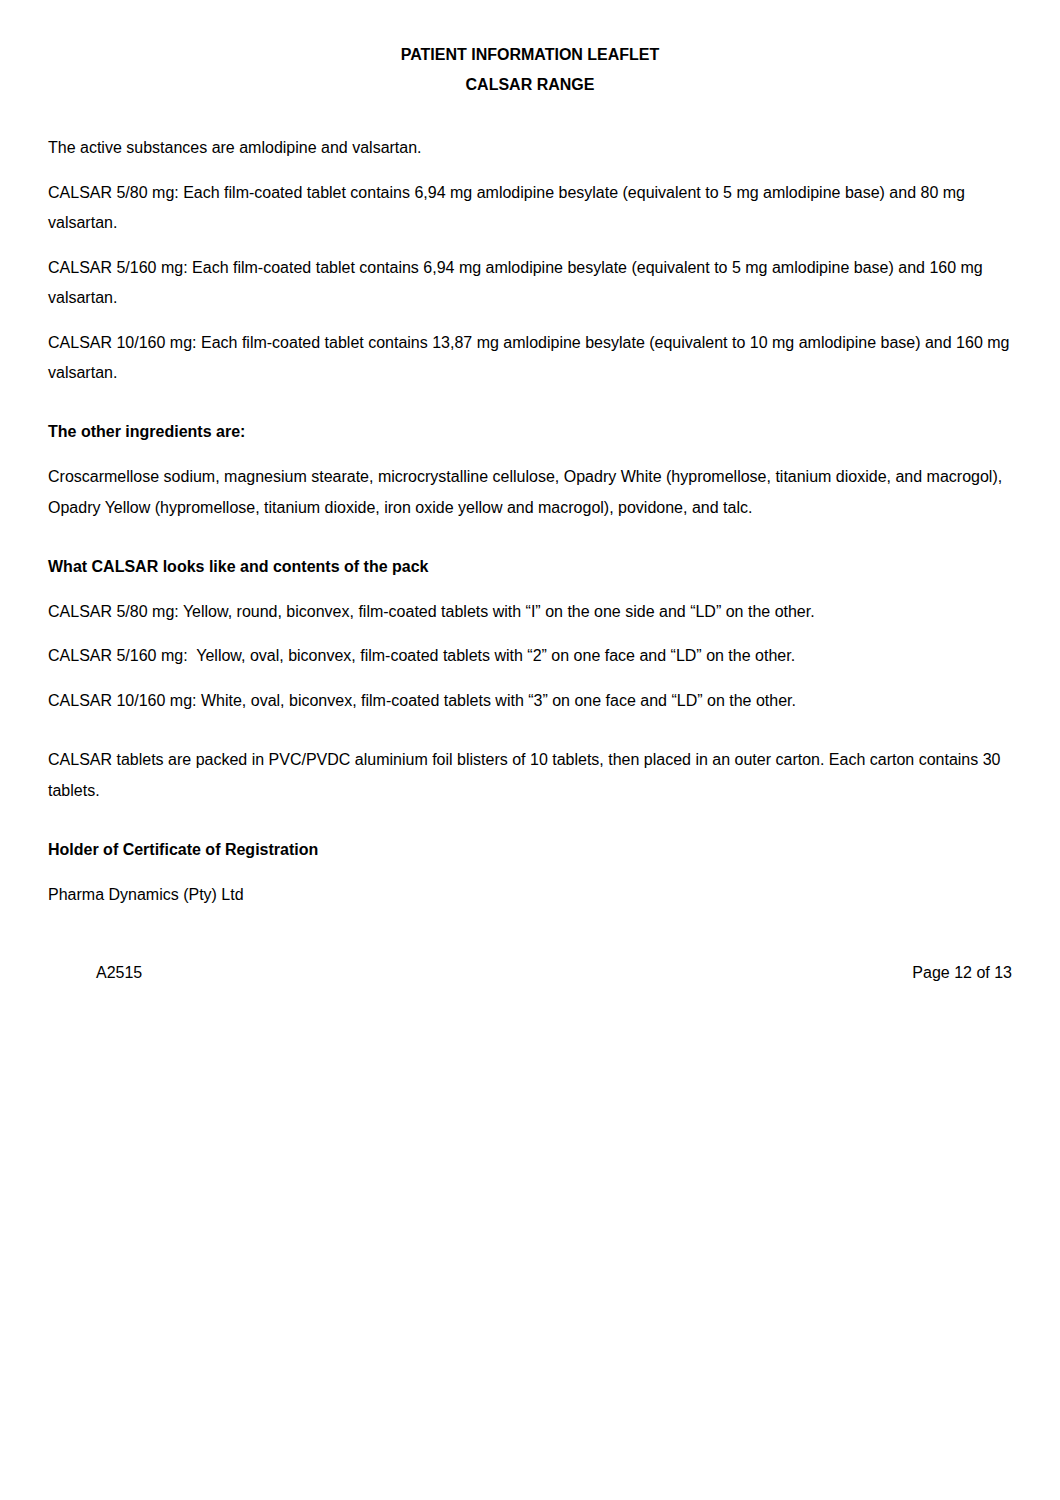PATIENT INFORMATION LEAFLET
CALSAR RANGE
The active substances are amlodipine and valsartan.
CALSAR 5/80 mg: Each film-coated tablet contains 6,94 mg amlodipine besylate (equivalent to 5 mg amlodipine base) and 80 mg valsartan.
CALSAR 5/160 mg: Each film-coated tablet contains 6,94 mg amlodipine besylate (equivalent to 5 mg amlodipine base) and 160 mg valsartan.
CALSAR 10/160 mg: Each film-coated tablet contains 13,87 mg amlodipine besylate (equivalent to 10 mg amlodipine base) and 160 mg valsartan.
The other ingredients are:
Croscarmellose sodium, magnesium stearate, microcrystalline cellulose, Opadry White (hypromellose, titanium dioxide, and macrogol), Opadry Yellow (hypromellose, titanium dioxide, iron oxide yellow and macrogol), povidone, and talc.
What CALSAR looks like and contents of the pack
CALSAR 5/80 mg: Yellow, round, biconvex, film-coated tablets with “I” on the one side and “LD” on the other.
CALSAR 5/160 mg: Yellow, oval, biconvex, film-coated tablets with “2” on one face and “LD” on the other.
CALSAR 10/160 mg: White, oval, biconvex, film-coated tablets with “3” on one face and “LD” on the other.
CALSAR tablets are packed in PVC/PVDC aluminium foil blisters of 10 tablets, then placed in an outer carton. Each carton contains 30 tablets.
Holder of Certificate of Registration
Pharma Dynamics (Pty) Ltd
A2515 Page 12 of 13